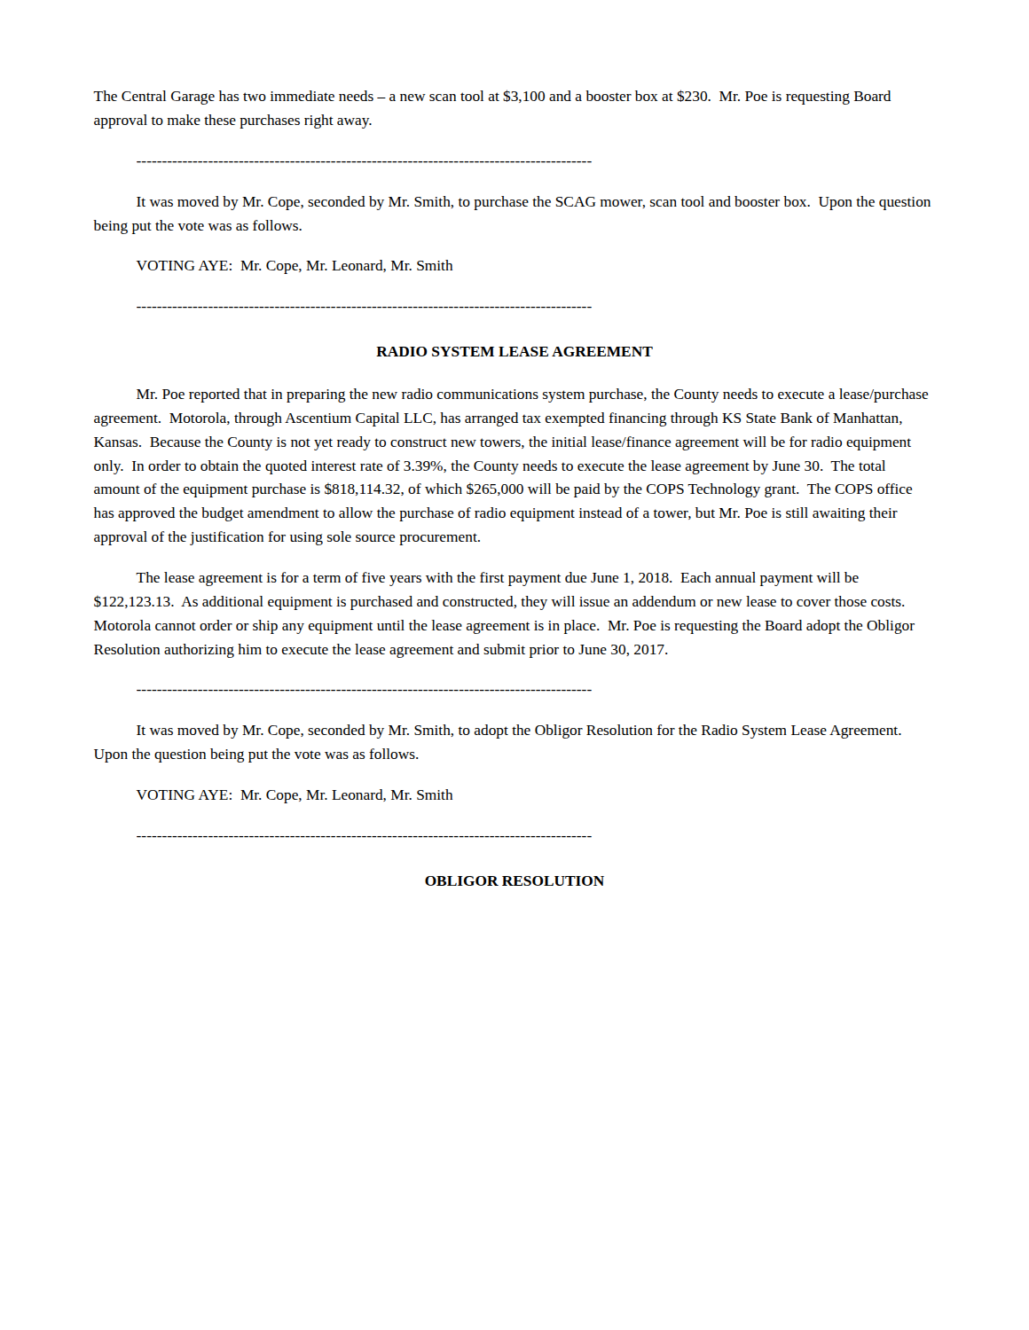The Central Garage has two immediate needs – a new scan tool at $3,100 and a booster box at $230. Mr. Poe is requesting Board approval to make these purchases right away.
-----------------------------------------------------------------------------------------
It was moved by Mr. Cope, seconded by Mr. Smith, to purchase the SCAG mower, scan tool and booster box. Upon the question being put the vote was as follows.
VOTING AYE: Mr. Cope, Mr. Leonard, Mr. Smith
-----------------------------------------------------------------------------------------
RADIO SYSTEM LEASE AGREEMENT
Mr. Poe reported that in preparing the new radio communications system purchase, the County needs to execute a lease/purchase agreement. Motorola, through Ascentium Capital LLC, has arranged tax exempted financing through KS State Bank of Manhattan, Kansas. Because the County is not yet ready to construct new towers, the initial lease/finance agreement will be for radio equipment only. In order to obtain the quoted interest rate of 3.39%, the County needs to execute the lease agreement by June 30. The total amount of the equipment purchase is $818,114.32, of which $265,000 will be paid by the COPS Technology grant. The COPS office has approved the budget amendment to allow the purchase of radio equipment instead of a tower, but Mr. Poe is still awaiting their approval of the justification for using sole source procurement.
The lease agreement is for a term of five years with the first payment due June 1, 2018. Each annual payment will be $122,123.13. As additional equipment is purchased and constructed, they will issue an addendum or new lease to cover those costs. Motorola cannot order or ship any equipment until the lease agreement is in place. Mr. Poe is requesting the Board adopt the Obligor Resolution authorizing him to execute the lease agreement and submit prior to June 30, 2017.
-----------------------------------------------------------------------------------------
It was moved by Mr. Cope, seconded by Mr. Smith, to adopt the Obligor Resolution for the Radio System Lease Agreement. Upon the question being put the vote was as follows.
VOTING AYE: Mr. Cope, Mr. Leonard, Mr. Smith
-----------------------------------------------------------------------------------------
OBLIGOR RESOLUTION